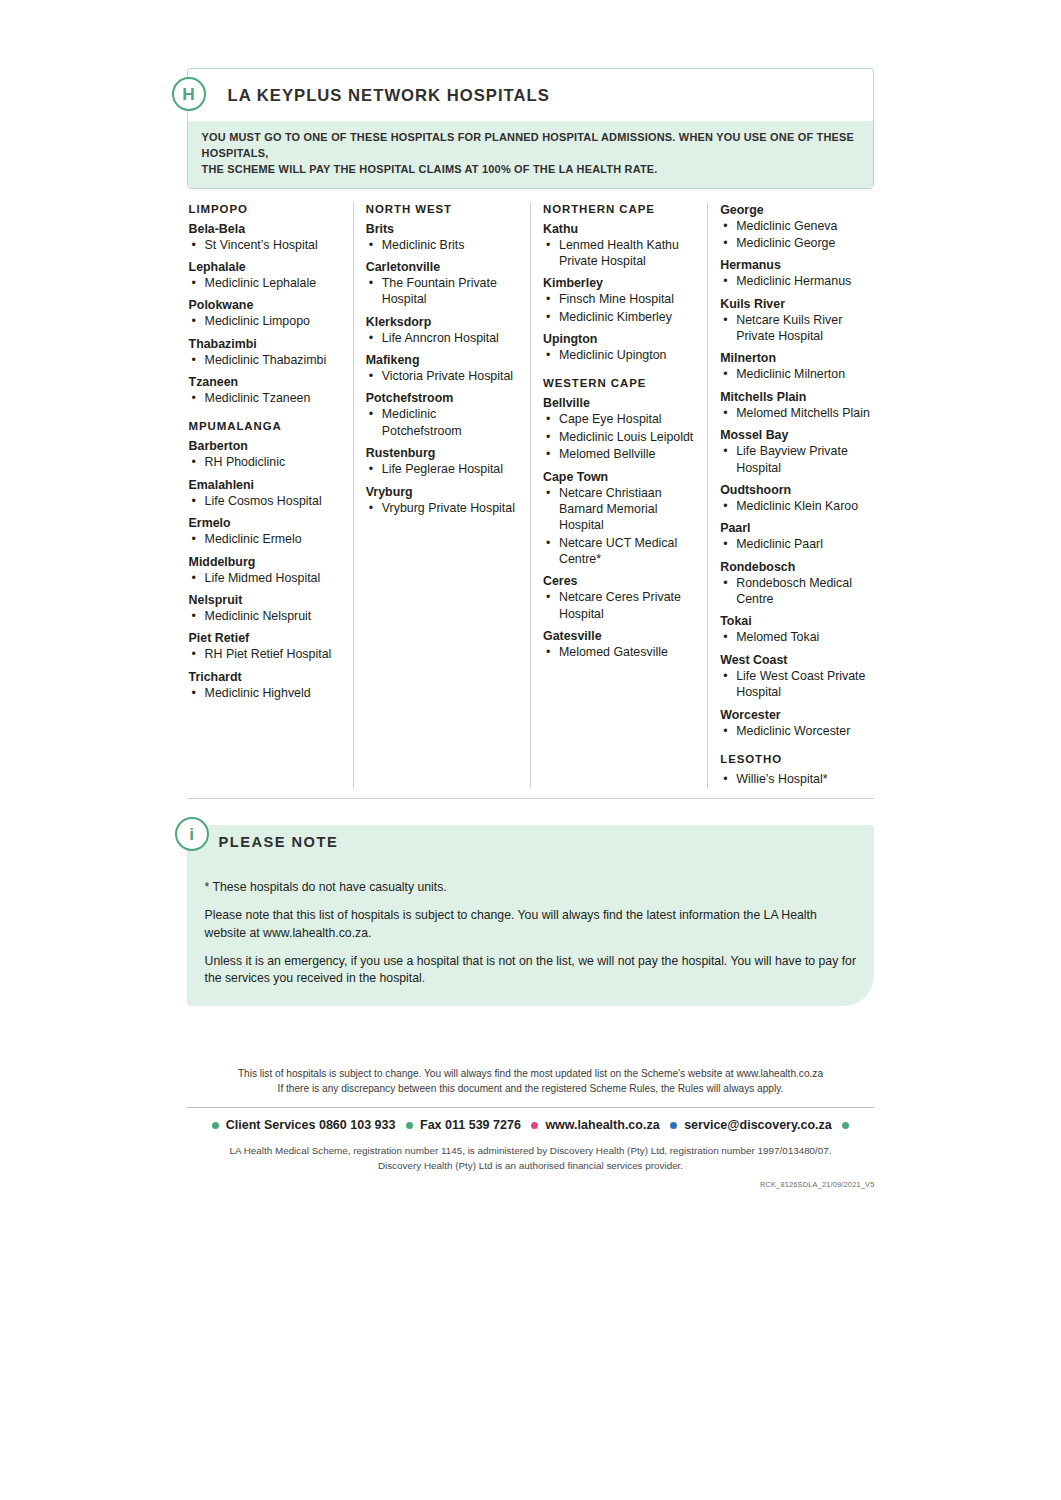H
LA KEYPLUS NETWORK HOSPITALS
You must go to one of these hospitals for planned hospital admissions. When you use one of these hospitals,
the Scheme will pay the hospital claims at 100% of the LA Health Rate.
LIMPOPO
Bela-Bela
St Vincent’s Hospital
Lephalale
Mediclinic Lephalale
Polokwane
Mediclinic Limpopo
Thabazimbi
Mediclinic Thabazimbi
Tzaneen
Mediclinic Tzaneen
MPUMALANGA
Barberton
RH Phodiclinic
Emalahleni
Life Cosmos Hospital
Ermelo
Mediclinic Ermelo
Middelburg
Life Midmed Hospital
Nelspruit
Mediclinic Nelspruit
Piet Retief
RH Piet Retief Hospital
Trichardt
Mediclinic Highveld
NORTH WEST
Brits
Mediclinic Brits
Carletonville
The Fountain Private Hospital
Klerksdorp
Life Anncron Hospital
Mafikeng
Victoria Private Hospital
Potchefstroom
Mediclinic Potchefstroom
Rustenburg
Life Peglerae Hospital
Vryburg
Vryburg Private Hospital
NORTHERN CAPE
Kathu
Lenmed Health Kathu Private Hospital
Kimberley
Finsch Mine Hospital
Mediclinic Kimberley
Upington
Mediclinic Upington
WESTERN CAPE
Bellville
Cape Eye Hospital
Mediclinic Louis Leipoldt
Melomed Bellville
Cape Town
Netcare Christiaan Barnard Memorial Hospital
Netcare UCT Medical Centre*
Ceres
Netcare Ceres Private Hospital
Gatesville
Melomed Gatesville
George
Mediclinic Geneva
Mediclinic George
Hermanus
Mediclinic Hermanus
Kuils River
Netcare Kuils River Private Hospital
Milnerton
Mediclinic Milnerton
Mitchells Plain
Melomed Mitchells Plain
Mossel Bay
Life Bayview Private Hospital
Oudtshoorn
Mediclinic Klein Karoo
Paarl
Mediclinic Paarl
Rondebosch
Rondebosch Medical Centre
Tokai
Melomed Tokai
West Coast
Life West Coast Private Hospital
Worcester
Mediclinic Worcester
LESOTHO
Willie’s Hospital*
i
PLEASE NOTE
* These hospitals do not have casualty units.
Please note that this list of hospitals is subject to change. You will always find the latest information the LA Health website at www.lahealth.co.za.
Unless it is an emergency, if you use a hospital that is not on the list, we will not pay the hospital. You will have to pay for the services you received in the hospital.
This list of hospitals is subject to change. You will always find the most updated list on the Scheme’s website at www.lahealth.co.za
If there is any discrepancy between this document and the registered Scheme Rules, the Rules will always apply.
Client Services 0860 103 933 Fax 011 539 7276 www.lahealth.co.za service@discovery.co.za
LA Health Medical Scheme, registration number 1145, is administered by Discovery Health (Pty) Ltd, registration number 1997/013480/07.
Discovery Health (Pty) Ltd is an authorised financial services provider.
RCK_8126SDLA_21/09/2021_V5